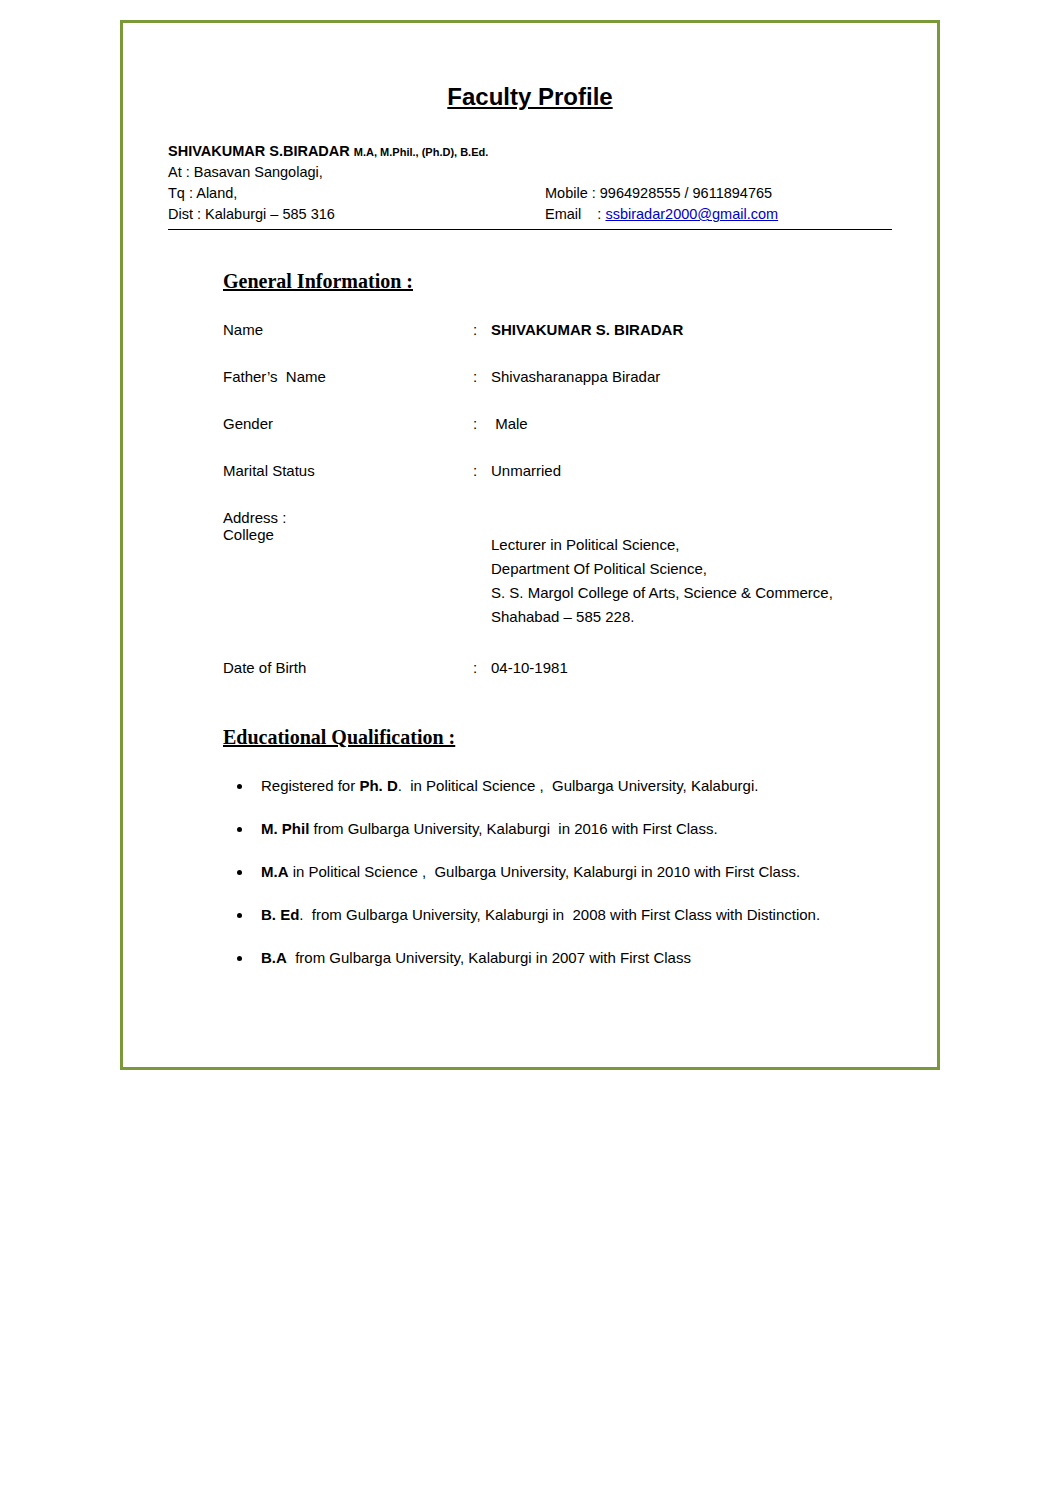Faculty Profile
SHIVAKUMAR S.BIRADAR M.A, M.Phil., (Ph.D), B.Ed.
At : Basavan Sangolagi,
Tq : Aland,
Mobile : 9964928555 / 9611894765
Dist : Kalaburgi – 585 316
Email : ssbiradar2000@gmail.com
General Information :
| Name | : | SHIVAKUMAR S. BIRADAR |
| Father’s Name | : | Shivasharanappa Biradar |
| Gender | : | Male |
| Marital Status | : | Unmarried |
| Address : College | | Lecturer in Political Science, Department Of Political Science, S. S. Margol College of Arts, Science & Commerce, Shahabad – 585 228. |
| Date of Birth | : | 04-10-1981 |
Educational Qualification :
Registered for Ph. D. in Political Science , Gulbarga University, Kalaburgi.
M. Phil from Gulbarga University, Kalaburgi in 2016 with First Class.
M.A in Political Science , Gulbarga University, Kalaburgi in 2010 with First Class.
B. Ed. from Gulbarga University, Kalaburgi in 2008 with First Class with Distinction.
B.A from Gulbarga University, Kalaburgi in 2007 with First Class